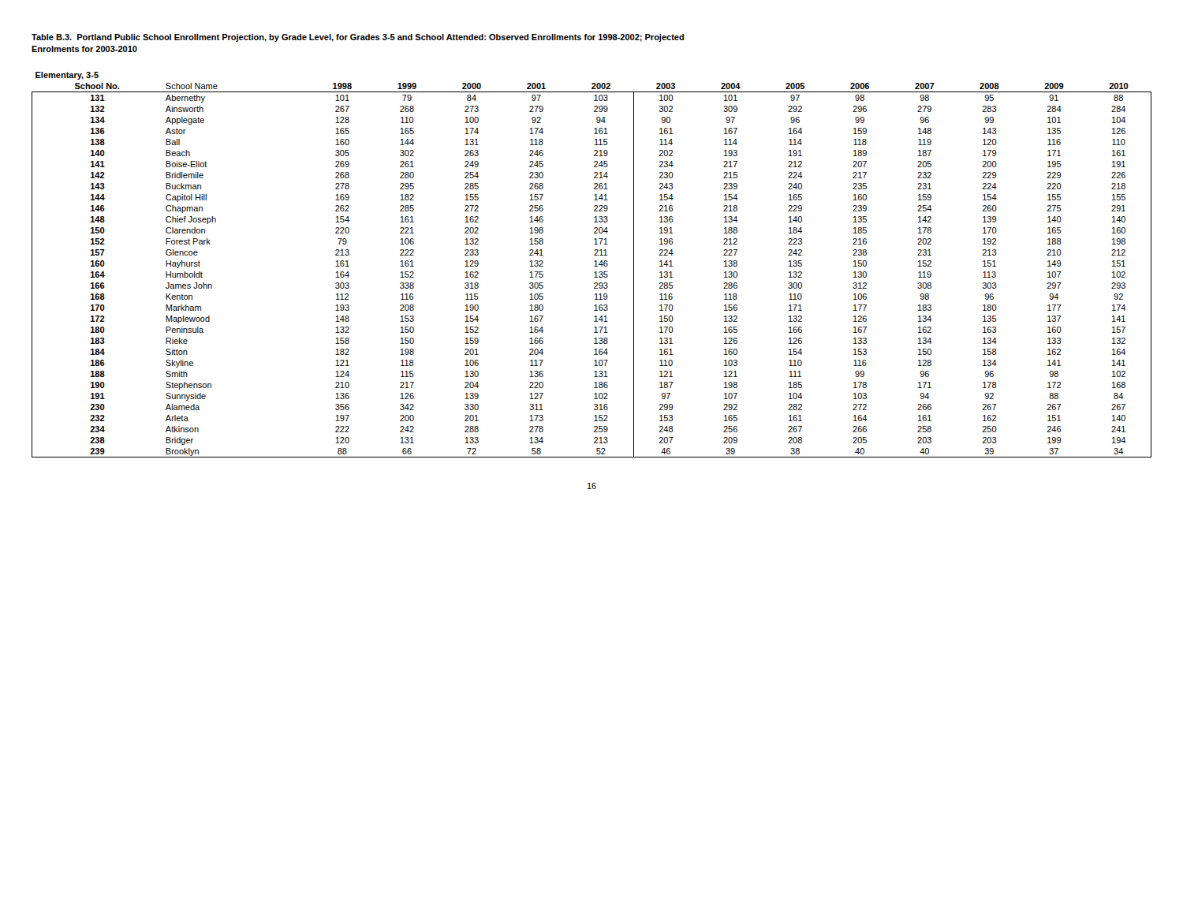Table B.3. Portland Public School Enrollment Projection, by Grade Level, for Grades 3-5 and School Attended: Observed Enrollments for 1998-2002; Projected
Enrolments for 2003-2010
| Elementary, 3-5 | |
| --- | --- |
| School No. | School Name | 1998 | 1999 | 2000 | 2001 | 2002 | 2003 | 2004 | 2005 | 2006 | 2007 | 2008 | 2009 | 2010 |
| 131 | Abernethy | 101 | 79 | 84 | 97 | 103 | 100 | 101 | 97 | 98 | 98 | 95 | 91 | 88 |
| 132 | Ainsworth | 267 | 268 | 273 | 279 | 299 | 302 | 309 | 292 | 296 | 279 | 283 | 284 | 284 |
| 134 | Applegate | 128 | 110 | 100 | 92 | 94 | 90 | 97 | 96 | 99 | 96 | 99 | 101 | 104 |
| 136 | Astor | 165 | 165 | 174 | 174 | 161 | 161 | 167 | 164 | 159 | 148 | 143 | 135 | 126 |
| 138 | Ball | 160 | 144 | 131 | 118 | 115 | 114 | 114 | 114 | 118 | 119 | 120 | 116 | 110 |
| 140 | Beach | 305 | 302 | 263 | 246 | 219 | 202 | 193 | 191 | 189 | 187 | 179 | 171 | 161 |
| 141 | Boise-Eliot | 269 | 261 | 249 | 245 | 245 | 234 | 217 | 212 | 207 | 205 | 200 | 195 | 191 |
| 142 | Bridlemile | 268 | 280 | 254 | 230 | 214 | 230 | 215 | 224 | 217 | 232 | 229 | 229 | 226 |
| 143 | Buckman | 278 | 295 | 285 | 268 | 261 | 243 | 239 | 240 | 235 | 231 | 224 | 220 | 218 |
| 144 | Capitol Hill | 169 | 182 | 155 | 157 | 141 | 154 | 154 | 165 | 160 | 159 | 154 | 155 | 155 |
| 146 | Chapman | 262 | 285 | 272 | 256 | 229 | 216 | 218 | 229 | 239 | 254 | 260 | 275 | 291 |
| 148 | Chief Joseph | 154 | 161 | 162 | 146 | 133 | 136 | 134 | 140 | 135 | 142 | 139 | 140 | 140 |
| 150 | Clarendon | 220 | 221 | 202 | 198 | 204 | 191 | 188 | 184 | 185 | 178 | 170 | 165 | 160 |
| 152 | Forest Park | 79 | 106 | 132 | 158 | 171 | 196 | 212 | 223 | 216 | 202 | 192 | 188 | 198 |
| 157 | Glencoe | 213 | 222 | 233 | 241 | 211 | 224 | 227 | 242 | 238 | 231 | 213 | 210 | 212 |
| 160 | Hayhurst | 161 | 161 | 129 | 132 | 146 | 141 | 138 | 135 | 150 | 152 | 151 | 149 | 151 |
| 164 | Humboldt | 164 | 152 | 162 | 175 | 135 | 131 | 130 | 132 | 130 | 119 | 113 | 107 | 102 |
| 166 | James John | 303 | 338 | 318 | 305 | 293 | 285 | 286 | 300 | 312 | 308 | 303 | 297 | 293 |
| 168 | Kenton | 112 | 116 | 115 | 105 | 119 | 116 | 118 | 110 | 106 | 98 | 96 | 94 | 92 |
| 170 | Markham | 193 | 208 | 190 | 180 | 163 | 170 | 156 | 171 | 177 | 183 | 180 | 177 | 174 |
| 172 | Maplewood | 148 | 153 | 154 | 167 | 141 | 150 | 132 | 132 | 126 | 134 | 135 | 137 | 141 |
| 180 | Peninsula | 132 | 150 | 152 | 164 | 171 | 170 | 165 | 166 | 167 | 162 | 163 | 160 | 157 |
| 183 | Rieke | 158 | 150 | 159 | 166 | 138 | 131 | 126 | 126 | 133 | 134 | 134 | 133 | 132 |
| 184 | Sitton | 182 | 198 | 201 | 204 | 164 | 161 | 160 | 154 | 153 | 150 | 158 | 162 | 164 |
| 186 | Skyline | 121 | 118 | 106 | 117 | 107 | 110 | 103 | 110 | 116 | 128 | 134 | 141 | 141 |
| 188 | Smith | 124 | 115 | 130 | 136 | 131 | 121 | 121 | 111 | 99 | 96 | 96 | 98 | 102 |
| 190 | Stephenson | 210 | 217 | 204 | 220 | 186 | 187 | 198 | 185 | 178 | 171 | 178 | 172 | 168 |
| 191 | Sunnyside | 136 | 126 | 139 | 127 | 102 | 97 | 107 | 104 | 103 | 94 | 92 | 88 | 84 |
| 230 | Alameda | 356 | 342 | 330 | 311 | 316 | 299 | 292 | 282 | 272 | 266 | 267 | 267 | 267 |
| 232 | Arleta | 197 | 200 | 201 | 173 | 152 | 153 | 165 | 161 | 164 | 161 | 162 | 151 | 140 |
| 234 | Atkinson | 222 | 242 | 288 | 278 | 259 | 248 | 256 | 267 | 266 | 258 | 250 | 246 | 241 |
| 238 | Bridger | 120 | 131 | 133 | 134 | 213 | 207 | 209 | 208 | 205 | 203 | 203 | 199 | 194 |
| 239 | Brooklyn | 88 | 66 | 72 | 58 | 52 | 46 | 39 | 38 | 40 | 40 | 39 | 37 | 34 |
16